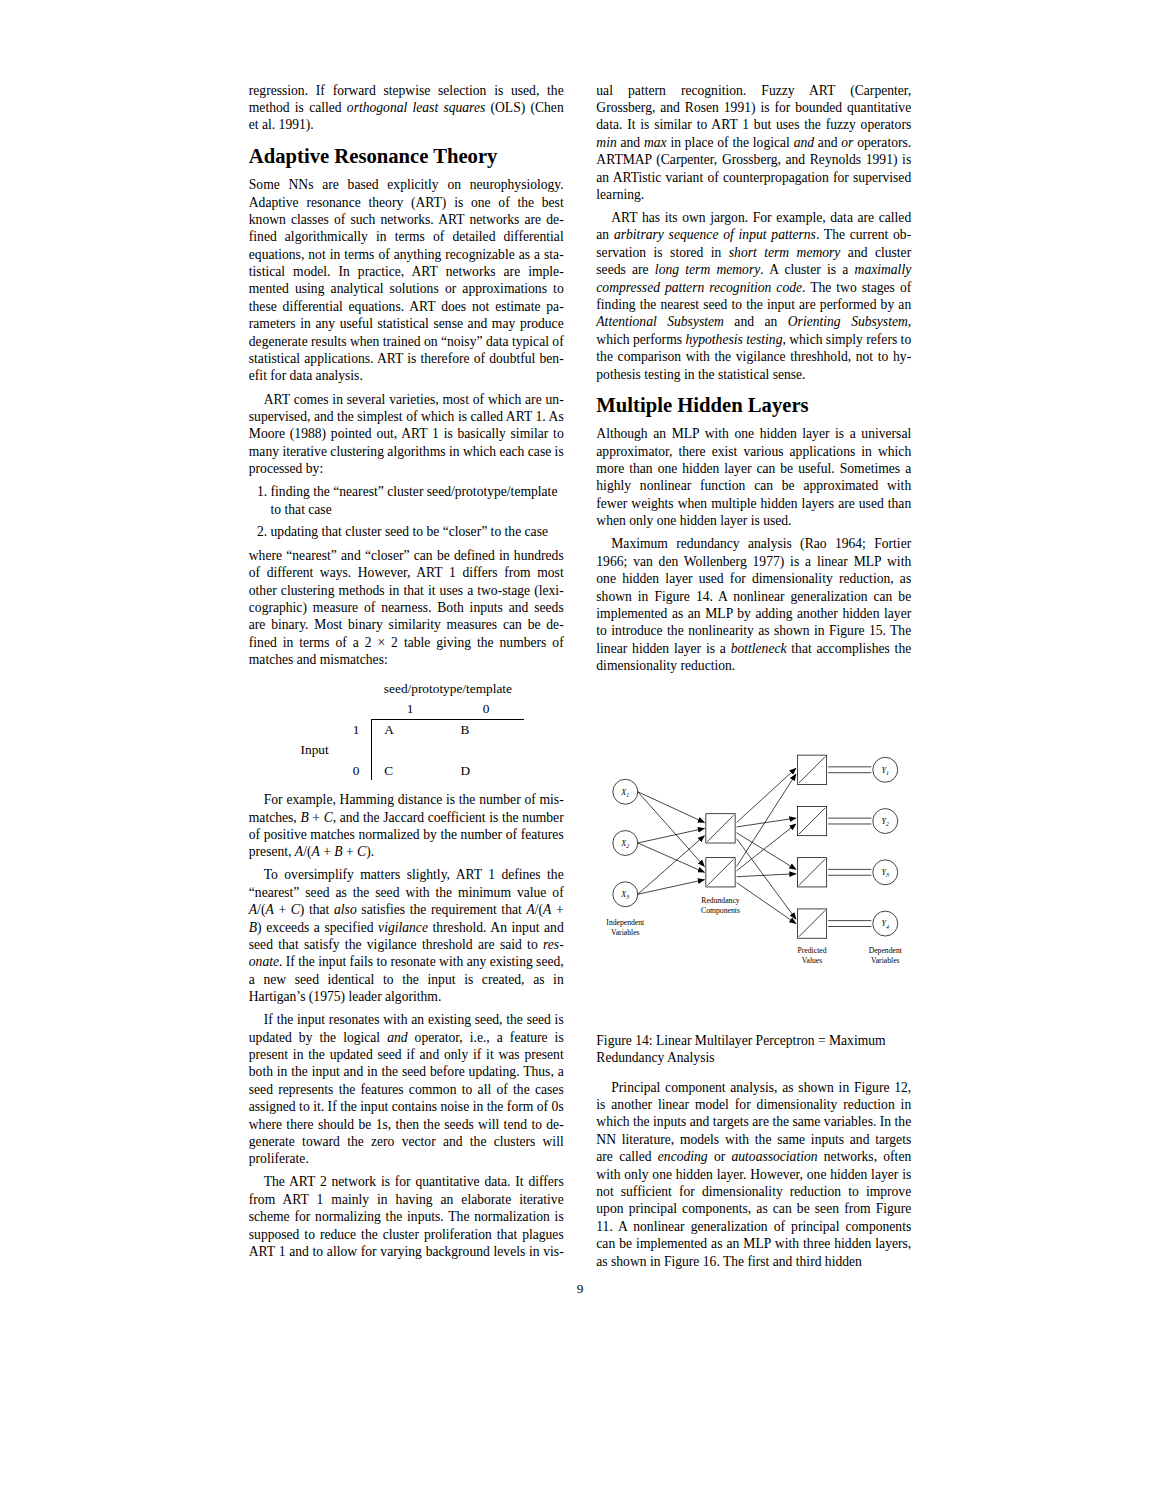regression. If forward stepwise selection is used, the method is called orthogonal least squares (OLS) (Chen et al. 1991).
Adaptive Resonance Theory
Some NNs are based explicitly on neurophysiology. Adaptive resonance theory (ART) is one of the best known classes of such networks. ART networks are defined algorithmically in terms of detailed differential equations, not in terms of anything recognizable as a statistical model. In practice, ART networks are implemented using analytical solutions or approximations to these differential equations. ART does not estimate parameters in any useful statistical sense and may produce degenerate results when trained on “noisy” data typical of statistical applications. ART is therefore of doubtful benefit for data analysis.
ART comes in several varieties, most of which are unsupervised, and the simplest of which is called ART 1. As Moore (1988) pointed out, ART 1 is basically similar to many iterative clustering algorithms in which each case is processed by:
finding the “nearest” cluster seed/prototype/template to that case
updating that cluster seed to be “closer” to the case
where “nearest” and “closer” can be defined in hundreds of different ways. However, ART 1 differs from most other clustering methods in that it uses a two-stage (lexicographic) measure of nearness. Both inputs and seeds are binary. Most binary similarity measures can be defined in terms of a 2 × 2 table giving the numbers of matches and mismatches:
| | | seed/prototype/template |
| | | 1 | 0 |
| | 1 | A | B |
| Input | | | |
| | 0 | C | D |
For example, Hamming distance is the number of mismatches, B + C, and the Jaccard coefficient is the number of positive matches normalized by the number of features present, A/(A + B + C).
To oversimplify matters slightly, ART 1 defines the “nearest” seed as the seed with the minimum value of A/(A + C) that also satisfies the requirement that A/(A + B) exceeds a specified vigilance threshold. An input and seed that satisfy the vigilance threshold are said to resonate. If the input fails to resonate with any existing seed, a new seed identical to the input is created, as in Hartigan’s (1975) leader algorithm.
If the input resonates with an existing seed, the seed is updated by the logical and operator, i.e., a feature is present in the updated seed if and only if it was present both in the input and in the seed before updating. Thus, a seed represents the features common to all of the cases assigned to it. If the input contains noise in the form of 0s where there should be 1s, then the seeds will tend to degenerate toward the zero vector and the clusters will proliferate.
The ART 2 network is for quantitative data. It differs from ART 1 mainly in having an elaborate iterative scheme for normalizing the inputs. The normalization is supposed to reduce the cluster proliferation that plagues ART 1 and to allow for varying background levels in visual pattern recognition. Fuzzy ART (Carpenter, Grossberg, and Rosen 1991) is for bounded quantitative data. It is similar to ART 1 but uses the fuzzy operators min and max in place of the logical and and or operators. ARTMAP (Carpenter, Grossberg, and Reynolds 1991) is an ARTistic variant of counterpropagation for supervised learning.
ART has its own jargon. For example, data are called an arbitrary sequence of input patterns. The current observation is stored in short term memory and cluster seeds are long term memory. A cluster is a maximally compressed pattern recognition code. The two stages of finding the nearest seed to the input are performed by an Attentional Subsystem and an Orienting Subsystem, which performs hypothesis testing, which simply refers to the comparison with the vigilance threshhold, not to hypothesis testing in the statistical sense.
Multiple Hidden Layers
Although an MLP with one hidden layer is a universal approximator, there exist various applications in which more than one hidden layer can be useful. Sometimes a highly nonlinear function can be approximated with fewer weights when multiple hidden layers are used than when only one hidden layer is used.
Maximum redundancy analysis (Rao 1964; Fortier 1966; van den Wollenberg 1977) is a linear MLP with one hidden layer used for dimensionality reduction, as shown in Figure 14. A nonlinear generalization can be implemented as an MLP by adding another hidden layer to introduce the nonlinearity as shown in Figure 15. The linear hidden layer is a bottleneck that accomplishes the dimensionality reduction.
X1 X2 X3 Y1 Y2 Y3 Y4 Redundancy Components Independent Variables Predicted Values Dependent Variables
Figure 14: Linear Multilayer Perceptron = Maximum Redundancy Analysis
Principal component analysis, as shown in Figure 12, is another linear model for dimensionality reduction in which the inputs and targets are the same variables. In the NN literature, models with the same inputs and targets are called encoding or autoassociation networks, often with only one hidden layer. However, one hidden layer is not sufficient for dimensionality reduction to improve upon principal components, as can be seen from Figure 11. A nonlinear generalization of principal components can be implemented as an MLP with three hidden layers, as shown in Figure 16. The first and third hidden
9